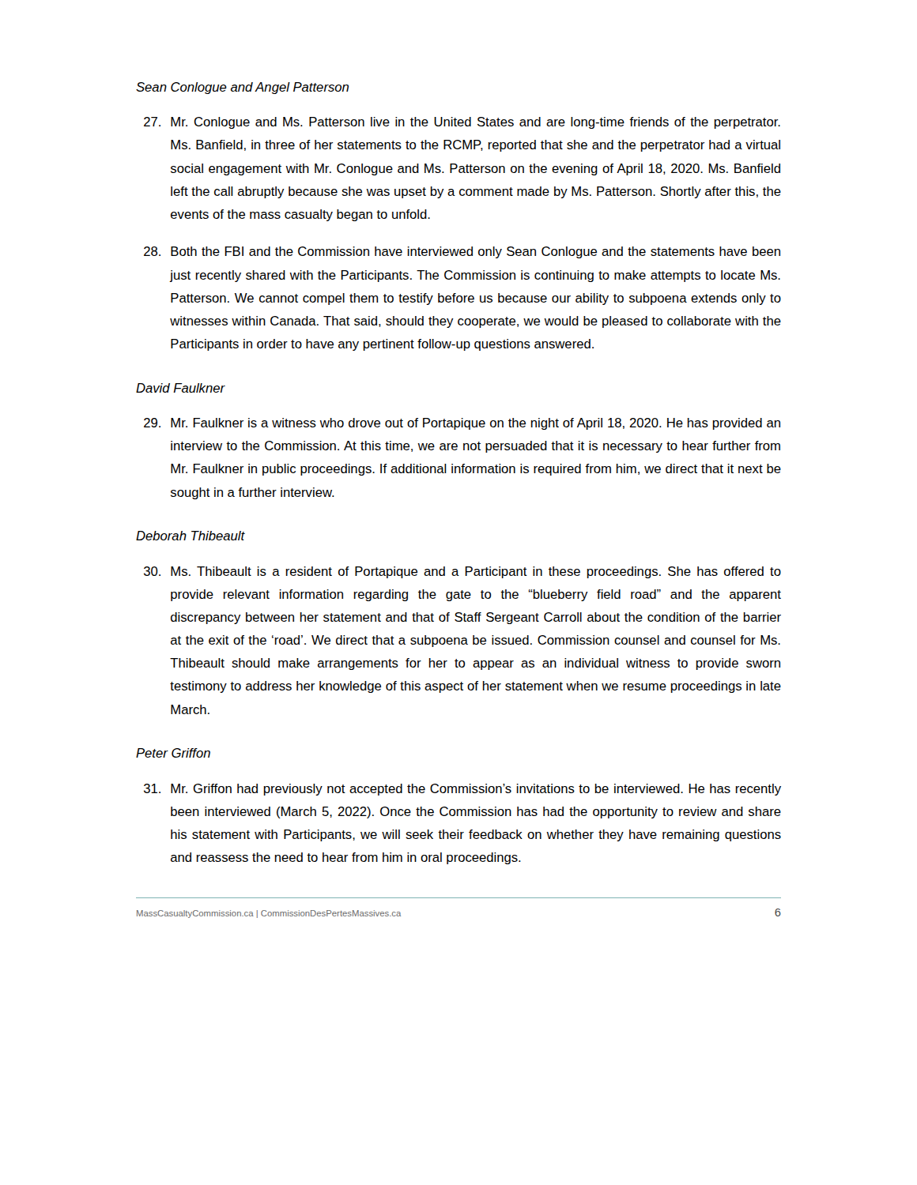Sean Conlogue and Angel Patterson
Mr. Conlogue and Ms. Patterson live in the United States and are long-time friends of the perpetrator. Ms. Banfield, in three of her statements to the RCMP, reported that she and the perpetrator had a virtual social engagement with Mr. Conlogue and Ms. Patterson on the evening of April 18, 2020. Ms. Banfield left the call abruptly because she was upset by a comment made by Ms. Patterson. Shortly after this, the events of the mass casualty began to unfold.
Both the FBI and the Commission have interviewed only Sean Conlogue and the statements have been just recently shared with the Participants. The Commission is continuing to make attempts to locate Ms. Patterson. We cannot compel them to testify before us because our ability to subpoena extends only to witnesses within Canada. That said, should they cooperate, we would be pleased to collaborate with the Participants in order to have any pertinent follow-up questions answered.
David Faulkner
Mr. Faulkner is a witness who drove out of Portapique on the night of April 18, 2020. He has provided an interview to the Commission. At this time, we are not persuaded that it is necessary to hear further from Mr. Faulkner in public proceedings. If additional information is required from him, we direct that it next be sought in a further interview.
Deborah Thibeault
Ms. Thibeault is a resident of Portapique and a Participant in these proceedings. She has offered to provide relevant information regarding the gate to the “blueberry field road” and the apparent discrepancy between her statement and that of Staff Sergeant Carroll about the condition of the barrier at the exit of the ‘road’. We direct that a subpoena be issued. Commission counsel and counsel for Ms. Thibeault should make arrangements for her to appear as an individual witness to provide sworn testimony to address her knowledge of this aspect of her statement when we resume proceedings in late March.
Peter Griffon
Mr. Griffon had previously not accepted the Commission’s invitations to be interviewed. He has recently been interviewed (March 5, 2022). Once the Commission has had the opportunity to review and share his statement with Participants, we will seek their feedback on whether they have remaining questions and reassess the need to hear from him in oral proceedings.
MassCasualtyCommission.ca | CommissionDesPertesMassives.ca 6